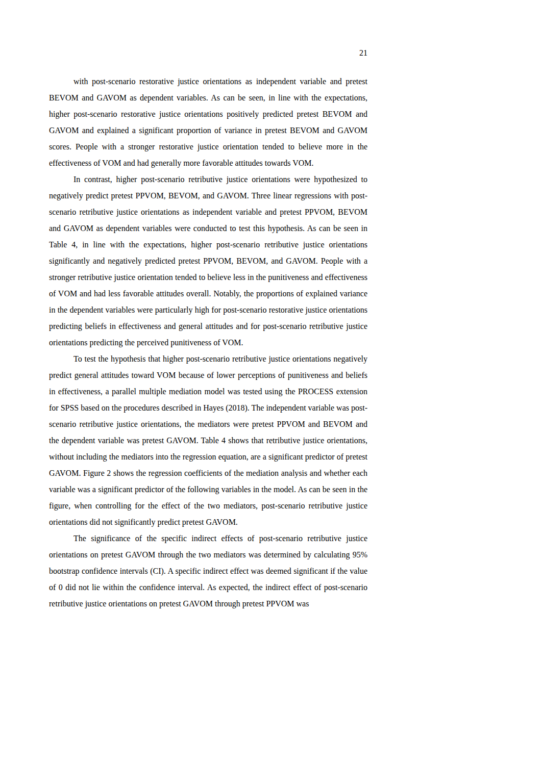21
with post-scenario restorative justice orientations as independent variable and pretest BEVOM and GAVOM as dependent variables. As can be seen, in line with the expectations, higher post-scenario restorative justice orientations positively predicted pretest BEVOM and GAVOM and explained a significant proportion of variance in pretest BEVOM and GAVOM scores. People with a stronger restorative justice orientation tended to believe more in the effectiveness of VOM and had generally more favorable attitudes towards VOM.
In contrast, higher post-scenario retributive justice orientations were hypothesized to negatively predict pretest PPVOM, BEVOM, and GAVOM. Three linear regressions with post-scenario retributive justice orientations as independent variable and pretest PPVOM, BEVOM and GAVOM as dependent variables were conducted to test this hypothesis. As can be seen in Table 4, in line with the expectations, higher post-scenario retributive justice orientations significantly and negatively predicted pretest PPVOM, BEVOM, and GAVOM. People with a stronger retributive justice orientation tended to believe less in the punitiveness and effectiveness of VOM and had less favorable attitudes overall. Notably, the proportions of explained variance in the dependent variables were particularly high for post-scenario restorative justice orientations predicting beliefs in effectiveness and general attitudes and for post-scenario retributive justice orientations predicting the perceived punitiveness of VOM.
To test the hypothesis that higher post-scenario retributive justice orientations negatively predict general attitudes toward VOM because of lower perceptions of punitiveness and beliefs in effectiveness, a parallel multiple mediation model was tested using the PROCESS extension for SPSS based on the procedures described in Hayes (2018). The independent variable was post-scenario retributive justice orientations, the mediators were pretest PPVOM and BEVOM and the dependent variable was pretest GAVOM. Table 4 shows that retributive justice orientations, without including the mediators into the regression equation, are a significant predictor of pretest GAVOM. Figure 2 shows the regression coefficients of the mediation analysis and whether each variable was a significant predictor of the following variables in the model. As can be seen in the figure, when controlling for the effect of the two mediators, post-scenario retributive justice orientations did not significantly predict pretest GAVOM.
The significance of the specific indirect effects of post-scenario retributive justice orientations on pretest GAVOM through the two mediators was determined by calculating 95% bootstrap confidence intervals (CI). A specific indirect effect was deemed significant if the value of 0 did not lie within the confidence interval. As expected, the indirect effect of post-scenario retributive justice orientations on pretest GAVOM through pretest PPVOM was